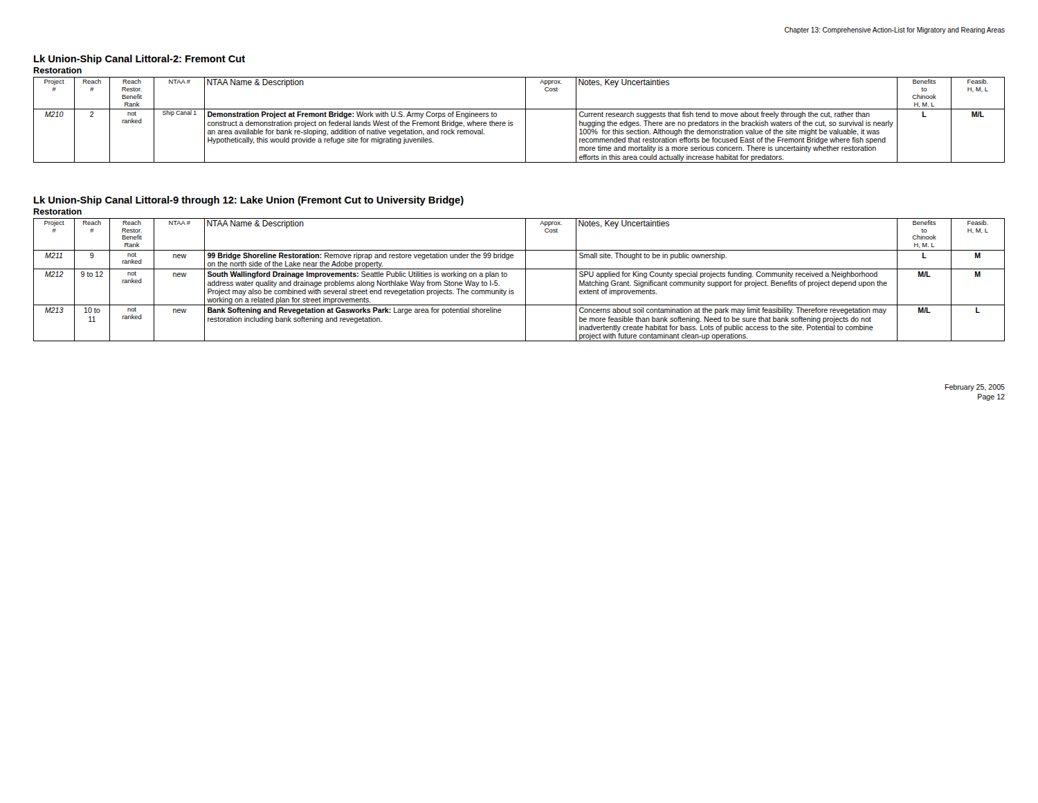Chapter 13: Comprehensive Action-List for Migratory and Rearing Areas
Lk Union-Ship Canal Littoral-2: Fremont Cut
Restoration
| Project # | Reach # | Reach Restor. Benefit Rank | NTAA # | NTAA Name & Description | Approx. Cost | Notes, Key Uncertainties | Benefits to Chinook H, M. L | Feasib. H, M, L |
| --- | --- | --- | --- | --- | --- | --- | --- | --- |
| M210 | 2 | not ranked | Ship Canal 1 | Demonstration Project at Fremont Bridge: Work with U.S. Army Corps of Engineers to construct a demonstration project on federal lands West of the Fremont Bridge, where there is an area available for bank re-sloping, addition of native vegetation, and rock removal. Hypothetically, this would provide a refuge site for migrating juveniles. | | Current research suggests that fish tend to move about freely through the cut, rather than hugging the edges. There are no predators in the brackish waters of the cut, so survival is nearly 100% for this section. Although the demonstration value of the site might be valuable, it was recommended that restoration efforts be focused East of the Fremont Bridge where fish spend more time and mortality is a more serious concern. There is uncertainty whether restoration efforts in this area could actually increase habitat for predators. | L | M/L |
Lk Union-Ship Canal Littoral-9 through 12: Lake Union (Fremont Cut to University Bridge)
Restoration
| Project # | Reach # | Reach Restor. Benefit Rank | NTAA # | NTAA Name & Description | Approx. Cost | Notes, Key Uncertainties | Benefits to Chinook H, M. L | Feasib. H, M, L |
| --- | --- | --- | --- | --- | --- | --- | --- | --- |
| M211 | 9 | not ranked | new | 99 Bridge Shoreline Restoration: Remove riprap and restore vegetation under the 99 bridge on the north side of the Lake near the Adobe property. | | Small site. Thought to be in public ownership. | L | M |
| M212 | 9 to 12 | not ranked | new | South Wallingford Drainage Improvements: Seattle Public Utilities is working on a plan to address water quality and drainage problems along Northlake Way from Stone Way to I-5. Project may also be combined with several street end revegetation projects. The community is working on a related plan for street improvements. | | SPU applied for King County special projects funding. Community received a Neighborhood Matching Grant. Significant community support for project. Benefits of project depend upon the extent of improvements. | M/L | M |
| M213 | 10 to 11 | not ranked | new | Bank Softening and Revegetation at Gasworks Park: Large area for potential shoreline restoration including bank softening and revegetation. | | Concerns about soil contamination at the park may limit feasibility. Therefore revegetation may be more feasible than bank softening. Need to be sure that bank softening projects do not inadvertently create habitat for bass. Lots of public access to the site. Potential to combine project with future contaminant clean-up operations. | M/L | L |
February 25, 2005
Page 12